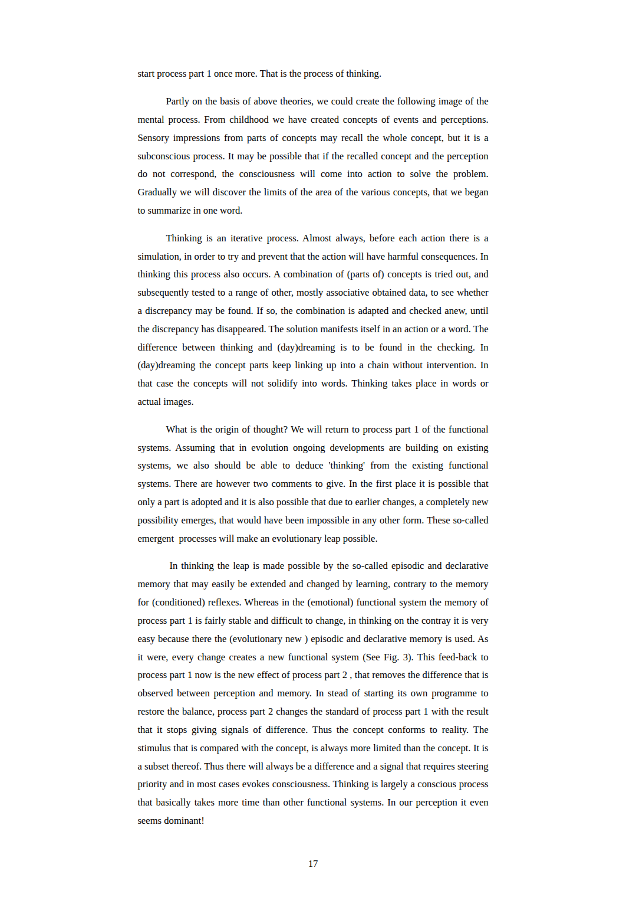start process part 1 once more. That is the process of thinking.
Partly on the basis of above theories, we could create the following image of the mental process. From childhood we have created concepts of events and perceptions. Sensory impressions from parts of concepts may recall the whole concept, but it is a subconscious process. It may be possible that if the recalled concept and the perception do not correspond, the consciousness will come into action to solve the problem. Gradually we will discover the limits of the area of the various concepts, that we began to summarize in one word.
Thinking is an iterative process. Almost always, before each action there is a simulation, in order to try and prevent that the action will have harmful consequences. In thinking this process also occurs. A combination of (parts of) concepts is tried out, and subsequently tested to a range of other, mostly associative obtained data, to see whether a discrepancy may be found. If so, the combination is adapted and checked anew, until the discrepancy has disappeared. The solution manifests itself in an action or a word. The difference between thinking and (day)dreaming is to be found in the checking. In (day)dreaming the concept parts keep linking up into a chain without intervention. In that case the concepts will not solidify into words. Thinking takes place in words or actual images.
What is the origin of thought? We will return to process part 1 of the functional systems. Assuming that in evolution ongoing developments are building on existing systems, we also should be able to deduce 'thinking' from the existing functional systems. There are however two comments to give. In the first place it is possible that only a part is adopted and it is also possible that due to earlier changes, a completely new possibility emerges, that would have been impossible in any other form. These so-called emergent processes will make an evolutionary leap possible.
In thinking the leap is made possible by the so-called episodic and declarative memory that may easily be extended and changed by learning, contrary to the memory for (conditioned) reflexes. Whereas in the (emotional) functional system the memory of process part 1 is fairly stable and difficult to change, in thinking on the contray it is very easy because there the (evolutionary new ) episodic and declarative memory is used. As it were, every change creates a new functional system (See Fig. 3). This feed-back to process part 1 now is the new effect of process part 2 , that removes the difference that is observed between perception and memory. In stead of starting its own programme to restore the balance, process part 2 changes the standard of process part 1 with the result that it stops giving signals of difference. Thus the concept conforms to reality. The stimulus that is compared with the concept, is always more limited than the concept. It is a subset thereof. Thus there will always be a difference and a signal that requires steering priority and in most cases evokes consciousness. Thinking is largely a conscious process that basically takes more time than other functional systems. In our perception it even seems dominant!
17